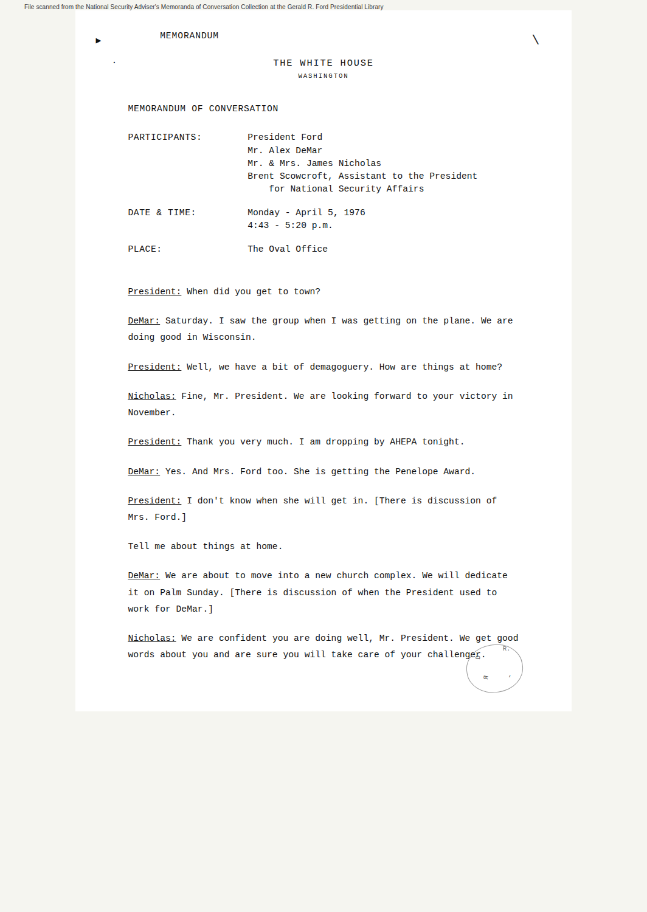File scanned from the National Security Adviser's Memoranda of Conversation Collection at the Gerald R. Ford Presidential Library
▶
.
\
MEMORANDUM
THE WHITE HOUSE
WASHINGTON
MEMORANDUM OF CONVERSATION
| PARTICIPANTS: | President Ford Mr. Alex DeMar Mr. & Mrs. James Nicholas Brent Scowcroft, Assistant to the President for National Security Affairs |
| DATE & TIME: | Monday - April 5, 1976 4:43 - 5:20 p.m. |
| PLACE: | The Oval Office |
President: When did you get to town?
DeMar: Saturday. I saw the group when I was getting on the plane. We are doing good in Wisconsin.
President: Well, we have a bit of demagoguery. How are things at home?
Nicholas: Fine, Mr. President. We are looking forward to your victory in November.
President: Thank you very much. I am dropping by AHEPA tonight.
DeMar: Yes. And Mrs. Ford too. She is getting the Penelope Award.
President: I don't know when she will get in. [There is discussion of Mrs. Ford.]
Tell me about things at home.
DeMar: We are about to move into a new church complex. We will dedicate it on Palm Sunday. [There is discussion of when the President used to work for DeMar.]
Nicholas: We are confident you are doing well, Mr. President. We get good words about you and are sure you will take care of your challenger.
R.
D
Я
‘